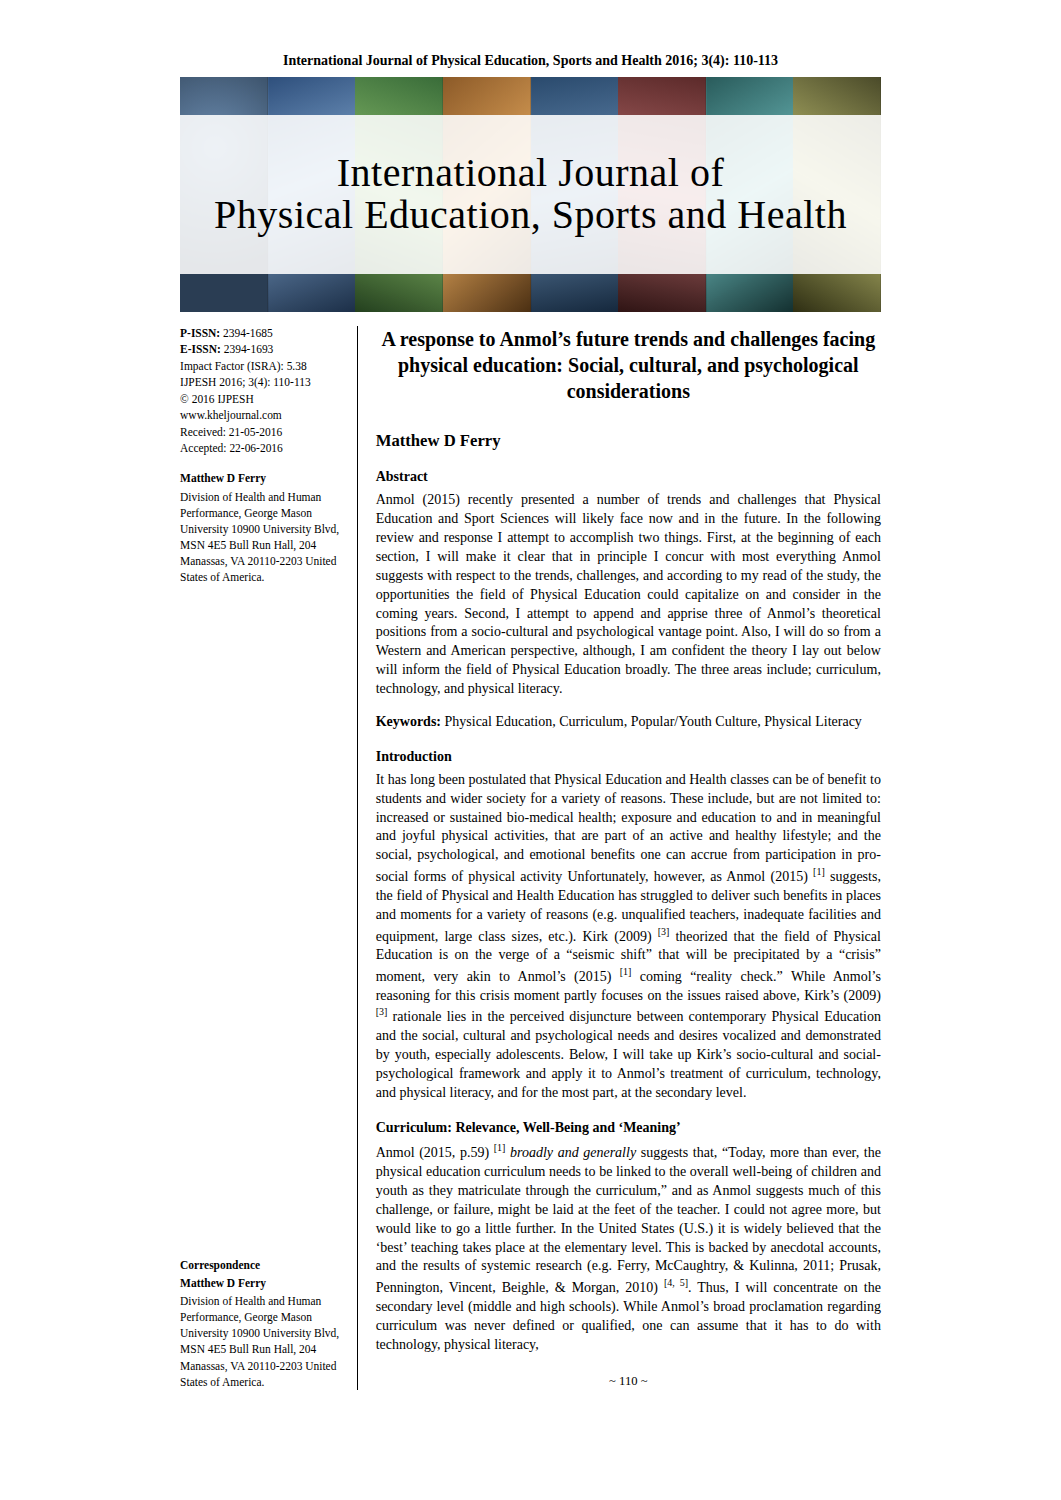International Journal of Physical Education, Sports and Health 2016; 3(4): 110-113
International Journal of
Physical Education, Sports and Health
P-ISSN: 2394-1685
E-ISSN: 2394-1693
Impact Factor (ISRA): 5.38
IJPESH 2016; 3(4): 110-113
© 2016 IJPESH
www.kheljournal.com
Received: 21-05-2016
Accepted: 22-06-2016
Matthew D Ferry
Division of Health and Human Performance, George Mason University 10900 University Blvd, MSN 4E5 Bull Run Hall, 204 Manassas, VA 20110-2203 United States of America.
Correspondence
Matthew D Ferry
Division of Health and Human Performance, George Mason University 10900 University Blvd, MSN 4E5 Bull Run Hall, 204 Manassas, VA 20110-2203 United States of America.
A response to Anmol’s future trends and challenges facing physical education: Social, cultural, and psychological considerations
Matthew D Ferry
Abstract
Anmol (2015) recently presented a number of trends and challenges that Physical Education and Sport Sciences will likely face now and in the future. In the following review and response I attempt to accomplish two things. First, at the beginning of each section, I will make it clear that in principle I concur with most everything Anmol suggests with respect to the trends, challenges, and according to my read of the study, the opportunities the field of Physical Education could capitalize on and consider in the coming years. Second, I attempt to append and apprise three of Anmol’s theoretical positions from a socio-cultural and psychological vantage point. Also, I will do so from a Western and American perspective, although, I am confident the theory I lay out below will inform the field of Physical Education broadly. The three areas include; curriculum, technology, and physical literacy.
Keywords: Physical Education, Curriculum, Popular/Youth Culture, Physical Literacy
Introduction
It has long been postulated that Physical Education and Health classes can be of benefit to students and wider society for a variety of reasons. These include, but are not limited to: increased or sustained bio-medical health; exposure and education to and in meaningful and joyful physical activities, that are part of an active and healthy lifestyle; and the social, psychological, and emotional benefits one can accrue from participation in pro-social forms of physical activity Unfortunately, however, as Anmol (2015) [1] suggests, the field of Physical and Health Education has struggled to deliver such benefits in places and moments for a variety of reasons (e.g. unqualified teachers, inadequate facilities and equipment, large class sizes, etc.). Kirk (2009) [3] theorized that the field of Physical Education is on the verge of a “seismic shift” that will be precipitated by a “crisis” moment, very akin to Anmol’s (2015) [1] coming “reality check.” While Anmol’s reasoning for this crisis moment partly focuses on the issues raised above, Kirk’s (2009) [3] rationale lies in the perceived disjuncture between contemporary Physical Education and the social, cultural and psychological needs and desires vocalized and demonstrated by youth, especially adolescents. Below, I will take up Kirk’s socio-cultural and social-psychological framework and apply it to Anmol’s treatment of curriculum, technology, and physical literacy, and for the most part, at the secondary level.
Curriculum: Relevance, Well-Being and ‘Meaning’
Anmol (2015, p.59) [1] broadly and generally suggests that, “Today, more than ever, the physical education curriculum needs to be linked to the overall well-being of children and youth as they matriculate through the curriculum,” and as Anmol suggests much of this challenge, or failure, might be laid at the feet of the teacher. I could not agree more, but would like to go a little further. In the United States (U.S.) it is widely believed that the ‘best’ teaching takes place at the elementary level. This is backed by anecdotal accounts, and the results of systemic research (e.g. Ferry, McCaughtry, & Kulinna, 2011; Prusak, Pennington, Vincent, Beighle, & Morgan, 2010) [4, 5]. Thus, I will concentrate on the secondary level (middle and high schools). While Anmol’s broad proclamation regarding curriculum was never defined or qualified, one can assume that it has to do with technology, physical literacy,
~ 110 ~